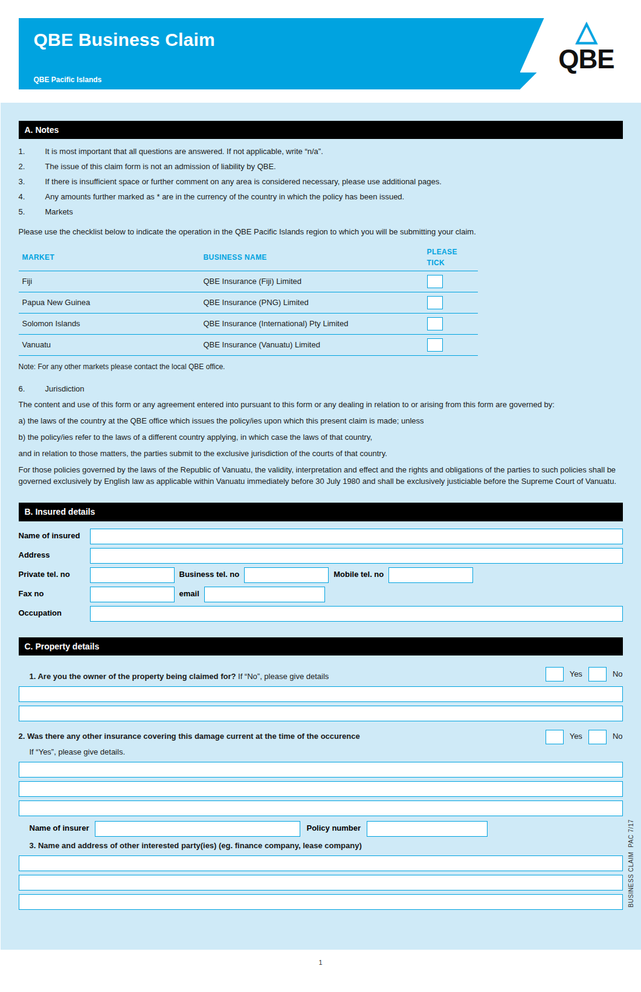QBE Business Claim
QBE Pacific Islands
△
QBE
A. Notes
It is most important that all questions are answered. If not applicable, write “n/a”.
The issue of this claim form is not an admission of liability by QBE.
If there is insufficient space or further comment on any area is considered necessary, please use additional pages.
Any amounts further marked as * are in the currency of the country in which the policy has been issued.
Markets
Please use the checklist below to indicate the operation in the QBE Pacific Islands region to which you will be submitting your claim.
| MARKET | BUSINESS NAME | PLEASE TICK |
| --- | --- | --- |
| Fiji | QBE Insurance (Fiji) Limited | |
| Papua New Guinea | QBE Insurance (PNG) Limited | |
| Solomon Islands | QBE Insurance (International) Pty Limited | |
| Vanuatu | QBE Insurance (Vanuatu) Limited | |
Note: For any other markets please contact the local QBE office.
Jurisdiction
The content and use of this form or any agreement entered into pursuant to this form or any dealing in relation to or arising from this form are governed by:
a) the laws of the country at the QBE office which issues the policy/ies upon which this present claim is made; unless
b) the policy/ies refer to the laws of a different country applying, in which case the laws of that country,
and in relation to those matters, the parties submit to the exclusive jurisdiction of the courts of that country.
For those policies governed by the laws of the Republic of Vanuatu, the validity, interpretation and effect and the rights and obligations of the parties to such policies shall be governed exclusively by English law as applicable within Vanuatu immediately before 30 July 1980 and shall be exclusively justiciable before the Supreme Court of Vanuatu.
B. Insured details
Name of insured
Address
Private tel. no Business tel. no Mobile tel. no
Fax no email
Occupation
C. Property details
1. Are you the owner of the property being claimed for? If “No”, please give details
Yes No
2. Was there any other insurance covering this damage current at the time of the occurence
Yes No
If “Yes”, please give details.
Name of insurer Policy number
3. Name and address of other interested party(ies) (eg. finance company, lease company)
BUSINESS CLAIM PAC 7/17
1